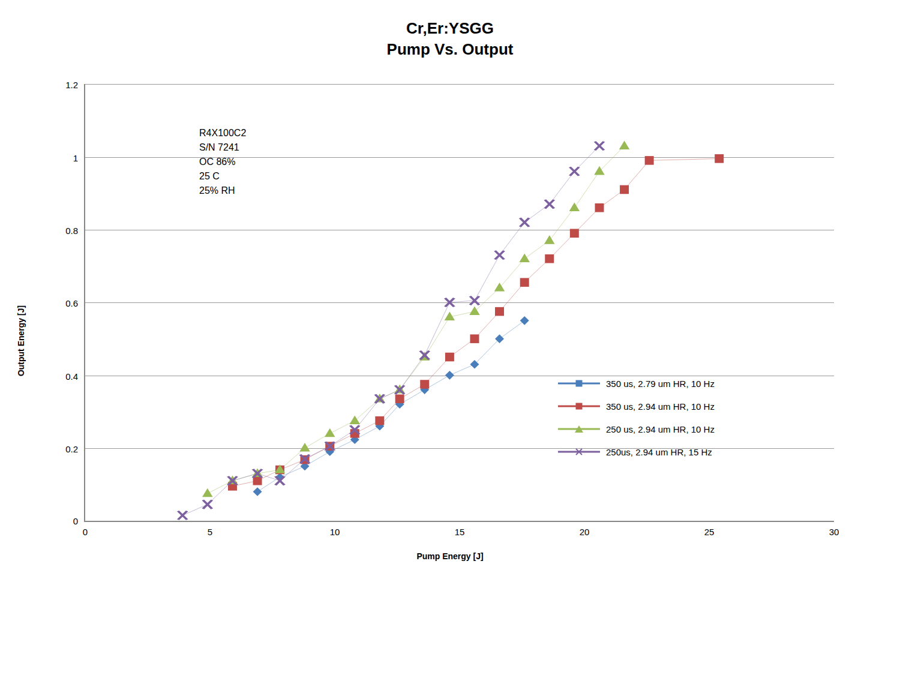Cr,Er:YSGG
Pump Vs. Output
Output Energy [J]
1.2
1
0.8
0.6
0.4
0.2
0
0
5
10
15
20
25
30
R4X100C2
S/N 7241
OC 86%
25 C
25% RH
350 us, 2.79 um HR, 10 Hz
350 us, 2.94 um HR, 10 Hz
250 us, 2.94 um HR, 10 Hz
250us, 2.94 um HR, 15 Hz
Pump Energy [J]